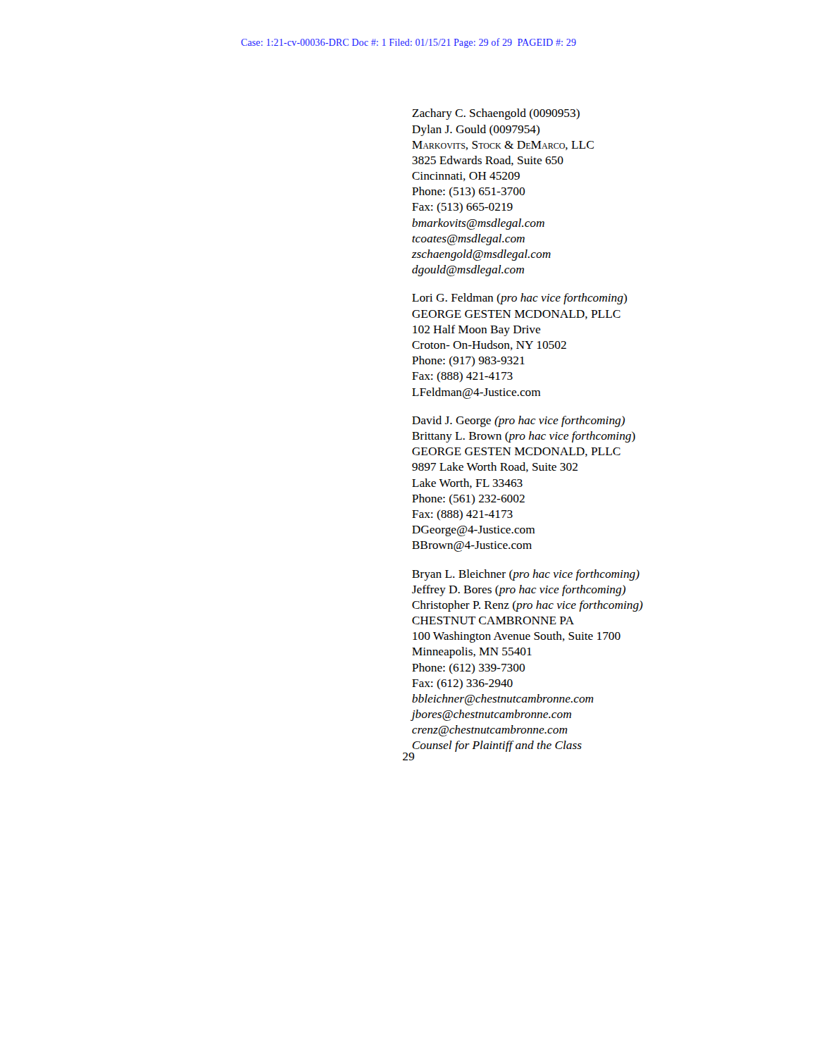Case: 1:21-cv-00036-DRC Doc #: 1 Filed: 01/15/21 Page: 29 of 29 PAGEID #: 29
Zachary C. Schaengold (0090953)
Dylan J. Gould (0097954)
Markovits, Stock & DeMarco, LLC
3825 Edwards Road, Suite 650
Cincinnati, OH 45209
Phone: (513) 651-3700
Fax: (513) 665-0219
bmarkovits@msdlegal.com
tcoates@msdlegal.com
zschaengold@msdlegal.com
dgould@msdlegal.com
Lori G. Feldman (pro hac vice forthcoming)
GEORGE GESTEN MCDONALD, PLLC
102 Half Moon Bay Drive
Croton- On-Hudson, NY 10502
Phone: (917) 983-9321
Fax: (888) 421-4173
LFeldman@4-Justice.com
David J. George (pro hac vice forthcoming)
Brittany L. Brown (pro hac vice forthcoming)
GEORGE GESTEN MCDONALD, PLLC
9897 Lake Worth Road, Suite 302
Lake Worth, FL 33463
Phone: (561) 232-6002
Fax: (888) 421-4173
DGeorge@4-Justice.com
BBrown@4-Justice.com
Bryan L. Bleichner (pro hac vice forthcoming)
Jeffrey D. Bores (pro hac vice forthcoming)
Christopher P. Renz (pro hac vice forthcoming)
CHESTNUT CAMBRONNE PA
100 Washington Avenue South, Suite 1700
Minneapolis, MN 55401
Phone: (612) 339-7300
Fax: (612) 336-2940
bbleichner@chestnutcambronne.com
jbores@chestnutcambronne.com
crenz@chestnutcambronne.com
Counsel for Plaintiff and the Class
29